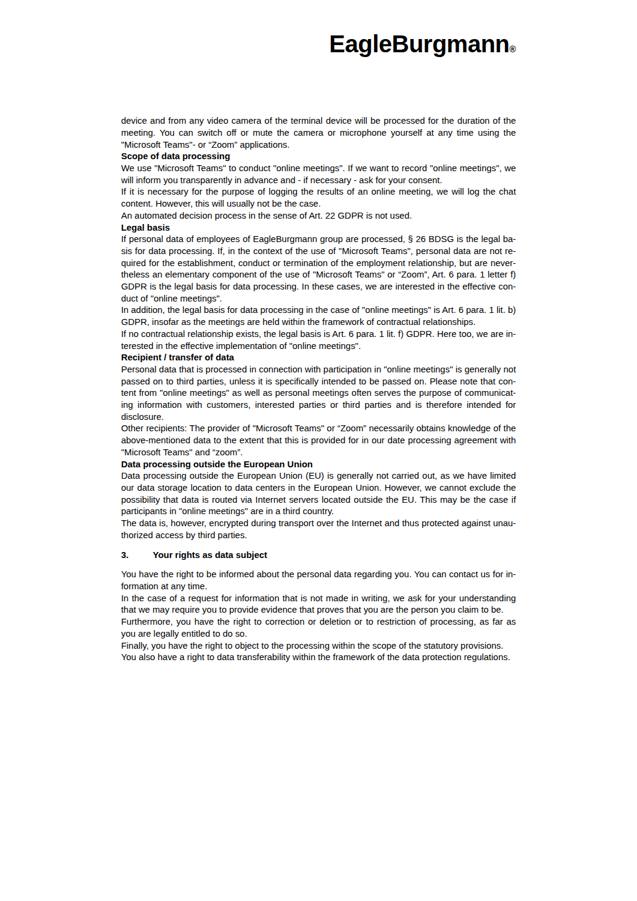EagleBurgmann®
device and from any video camera of the terminal device will be processed for the duration of the meeting. You can switch off or mute the camera or microphone yourself at any time using the "Microsoft Teams"- or “Zoom” applications.
Scope of data processing
We use "Microsoft Teams" to conduct "online meetings". If we want to record "online meetings", we will inform you transparently in advance and - if necessary - ask for your consent.
If it is necessary for the purpose of logging the results of an online meeting, we will log the chat content. However, this will usually not be the case.
An automated decision process in the sense of Art. 22 GDPR is not used.
Legal basis
If personal data of employees of EagleBurgmann group are processed, § 26 BDSG is the legal basis for data processing. If, in the context of the use of "Microsoft Teams", personal data are not required for the establishment, conduct or termination of the employment relationship, but are nevertheless an elementary component of the use of "Microsoft Teams" or “Zoom”, Art. 6 para. 1 letter f) GDPR is the legal basis for data processing. In these cases, we are interested in the effective conduct of "online meetings".
In addition, the legal basis for data processing in the case of "online meetings" is Art. 6 para. 1 lit. b) GDPR, insofar as the meetings are held within the framework of contractual relationships.
If no contractual relationship exists, the legal basis is Art. 6 para. 1 lit. f) GDPR. Here too, we are interested in the effective implementation of "online meetings".
Recipient / transfer of data
Personal data that is processed in connection with participation in "online meetings" is generally not passed on to third parties, unless it is specifically intended to be passed on. Please note that content from "online meetings" as well as personal meetings often serves the purpose of communicating information with customers, interested parties or third parties and is therefore intended for disclosure.
Other recipients: The provider of "Microsoft Teams" or “Zoom” necessarily obtains knowledge of the above-mentioned data to the extent that this is provided for in our date processing agreement with "Microsoft Teams" and “zoom”.
Data processing outside the European Union
Data processing outside the European Union (EU) is generally not carried out, as we have limited our data storage location to data centers in the European Union. However, we cannot exclude the possibility that data is routed via Internet servers located outside the EU. This may be the case if participants in "online meetings" are in a third country.
The data is, however, encrypted during transport over the Internet and thus protected against unauthorized access by third parties.
3. Your rights as data subject
You have the right to be informed about the personal data regarding you. You can contact us for information at any time.
In the case of a request for information that is not made in writing, we ask for your understanding that we may require you to provide evidence that proves that you are the person you claim to be.
Furthermore, you have the right to correction or deletion or to restriction of processing, as far as you are legally entitled to do so.
Finally, you have the right to object to the processing within the scope of the statutory provisions.
You also have a right to data transferability within the framework of the data protection regulations.